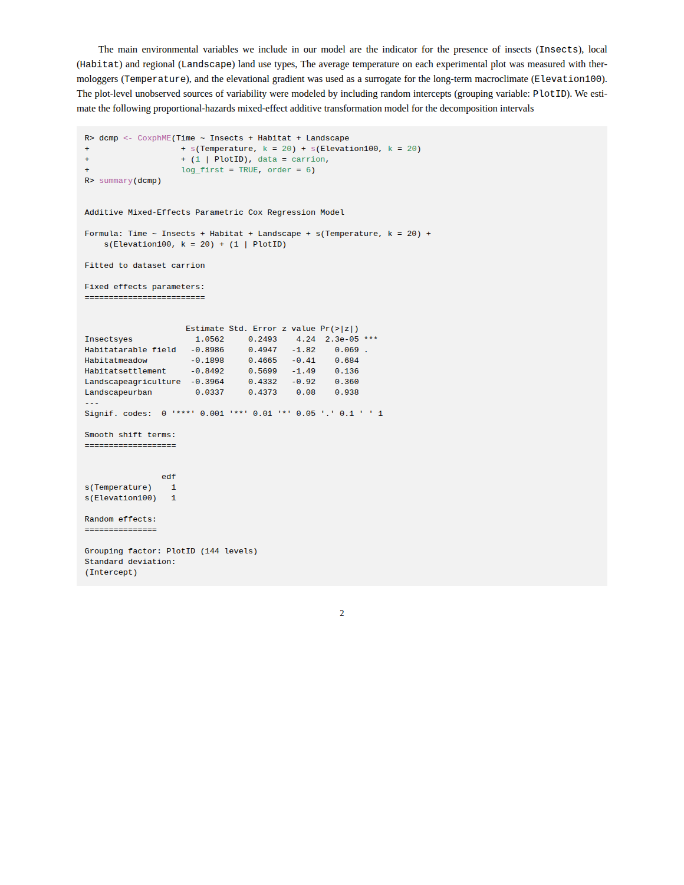The main environmental variables we include in our model are the indicator for the presence of insects (Insects), local (Habitat) and regional (Landscape) land use types, The average temperature on each experimental plot was measured with thermologgers (Temperature), and the elevational gradient was used as a surrogate for the long-term macroclimate (Elevation100). The plot-level unobserved sources of variability were modeled by including random intercepts (grouping variable: PlotID). We estimate the following proportional-hazards mixed-effect additive transformation model for the decomposition intervals
R> dcmp <- CoxphME(Time ~ Insects + Habitat + Landscape
+                   + s(Temperature, k = 20) + s(Elevation100, k = 20)
+                   + (1 | PlotID), data = carrion,
+                   log_first = TRUE, order = 6)
R> summary(dcmp)


Additive Mixed-Effects Parametric Cox Regression Model

Formula: Time ~ Insects + Habitat + Landscape + s(Temperature, k = 20) +
    s(Elevation100, k = 20) + (1 | PlotID)

Fitted to dataset carrion

Fixed effects parameters:
=========================


                     Estimate Std. Error z value Pr(>|z|)
Insectsyes             1.0562     0.2493    4.24  2.3e-05 ***
Habitatarable field   -0.8986     0.4947   -1.82    0.069 .
Habitatmeadow         -0.1898     0.4665   -0.41    0.684
Habitatsettlement     -0.8492     0.5699   -1.49    0.136
Landscapeagriculture  -0.3964     0.4332   -0.92    0.360
Landscapeurban         0.0337     0.4373    0.08    0.938
---
Signif. codes:  0 '***' 0.001 '**' 0.01 '*' 0.05 '.' 0.1 ' ' 1

Smooth shift terms:
===================


                edf
s(Temperature)    1
s(Elevation100)   1

Random effects:
===============

Grouping factor: PlotID (144 levels)
Standard deviation:
(Intercept)
2